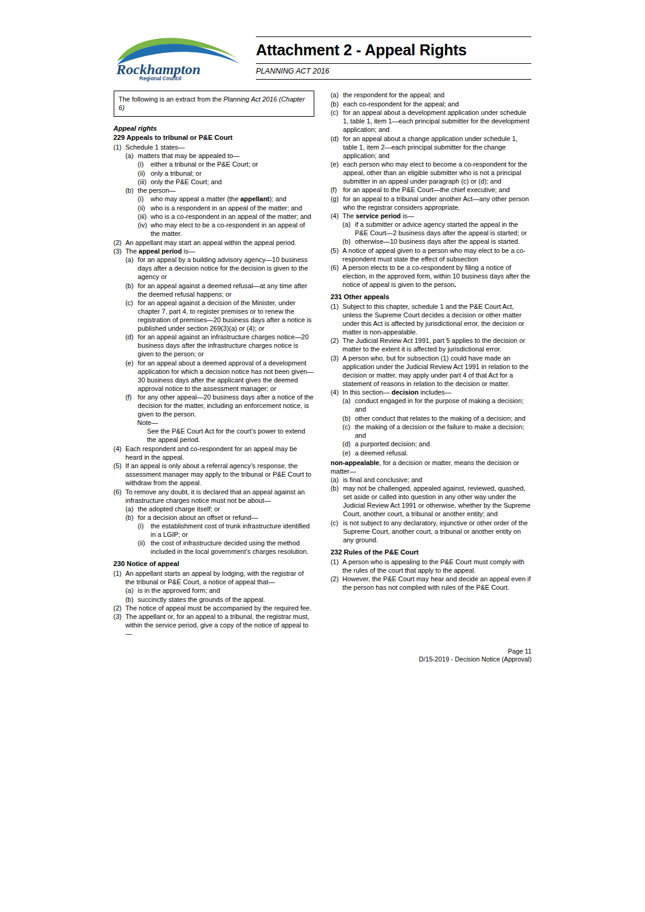Rockhampton Regional Council
Attachment 2 - Appeal Rights
PLANNING ACT 2016
The following is an extract from the Planning Act 2016 (Chapter 6)
Appeal rights
229 Appeals to tribunal or P&E Court
(1) Schedule 1 states—
(a) matters that may be appealed to—
(i) either a tribunal or the P&E Court; or
(ii) only a tribunal; or
(iii) only the P&E Court; and
(b) the person—
(i) who may appeal a matter (the appellant); and
(ii) who is a respondent in an appeal of the matter; and
(iii) who is a co-respondent in an appeal of the matter; and
(iv) who may elect to be a co-respondent in an appeal of the matter.
(2) An appellant may start an appeal within the appeal period.
(3) The appeal period is—
(a) for an appeal by a building advisory agency—10 business days after a decision notice for the decision is given to the agency or
(b) for an appeal against a deemed refusal—at any time after the deemed refusal happens; or
(c) for an appeal against a decision of the Minister, under chapter 7, part 4, to register premises or to renew the registration of premises—20 business days after a notice is published under section 269(3)(a) or (4); or
(d) for an appeal against an infrastructure charges notice—20 business days after the infrastructure charges notice is given to the person; or
(e) for an appeal about a deemed approval of a development application for which a decision notice has not been given—30 business days after the applicant gives the deemed approval notice to the assessment manager; or
(f) for any other appeal—20 business days after a notice of the decision for the matter, including an enforcement notice, is given to the person.
Note—
See the P&E Court Act for the court’s power to extend the appeal period.
(4) Each respondent and co-respondent for an appeal may be heard in the appeal.
(5) If an appeal is only about a referral agency’s response, the assessment manager may apply to the tribunal or P&E Court to withdraw from the appeal.
(6) To remove any doubt, it is declared that an appeal against an infrastructure charges notice must not be about—
(a) the adopted charge itself; or
(b) for a decision about an offset or refund—
(i) the establishment cost of trunk infrastructure identified in a LGIP; or
(ii) the cost of infrastructure decided using the method included in the local government’s charges resolution.
230 Notice of appeal
(1) An appellant starts an appeal by lodging, with the registrar of the tribunal or P&E Court, a notice of appeal that—
(a) is in the approved form; and
(b) succinctly states the grounds of the appeal.
(2) The notice of appeal must be accompanied by the required fee.
(3) The appellant or, for an appeal to a tribunal, the registrar must, within the service period, give a copy of the notice of appeal to—
(a) the respondent for the appeal; and
(b) each co-respondent for the appeal; and
(c) for an appeal about a development application under schedule 1, table 1, item 1—each principal submitter for the development application; and
(d) for an appeal about a change application under schedule 1, table 1, item 2—each principal submitter for the change application; and
(e) each person who may elect to become a co-respondent for the appeal, other than an eligible submitter who is not a principal submitter in an appeal under paragraph (c) or (d); and
(f) for an appeal to the P&E Court—the chief executive; and
(g) for an appeal to a tribunal under another Act—any other person who the registrar considers appropriate.
(4) The service period is—
(a) if a submitter or advice agency started the appeal in the P&E Court—2 business days after the appeal is started; or
(b) otherwise—10 business days after the appeal is started.
(5) A notice of appeal given to a person who may elect to be a co-respondent must state the effect of subsection
(6) A person elects to be a co-respondent by filing a notice of election, in the approved form, within 10 business days after the notice of appeal is given to the person.
231 Other appeals
(1) Subject to this chapter, schedule 1 and the P&E Court Act, unless the Supreme Court decides a decision or other matter under this Act is affected by jurisdictional error, the decision or matter is non-appealable.
(2) The Judicial Review Act 1991, part 5 applies to the decision or matter to the extent it is affected by jurisdictional error.
(3) A person who, but for subsection (1) could have made an application under the Judicial Review Act 1991 in relation to the decision or matter, may apply under part 4 of that Act for a statement of reasons in relation to the decision or matter.
(4) In this section— decision includes—
(a) conduct engaged in for the purpose of making a decision; and
(b) other conduct that relates to the making of a decision; and
(c) the making of a decision or the failure to make a decision; and
(d) a purported decision; and
(e) a deemed refusal.
non-appealable, for a decision or matter, means the decision or matter—
(a) is final and conclusive; and
(b) may not be challenged, appealed against, reviewed, quashed, set aside or called into question in any other way under the Judicial Review Act 1991 or otherwise, whether by the Supreme Court, another court, a tribunal or another entity; and
(c) is not subject to any declaratory, injunctive or other order of the Supreme Court, another court, a tribunal or another entity on any ground.
232 Rules of the P&E Court
(1) A person who is appealing to the P&E Court must comply with the rules of the court that apply to the appeal.
(2) However, the P&E Court may hear and decide an appeal even if the person has not complied with rules of the P&E Court.
Page 11
D/15-2019 - Decision Notice (Approval)